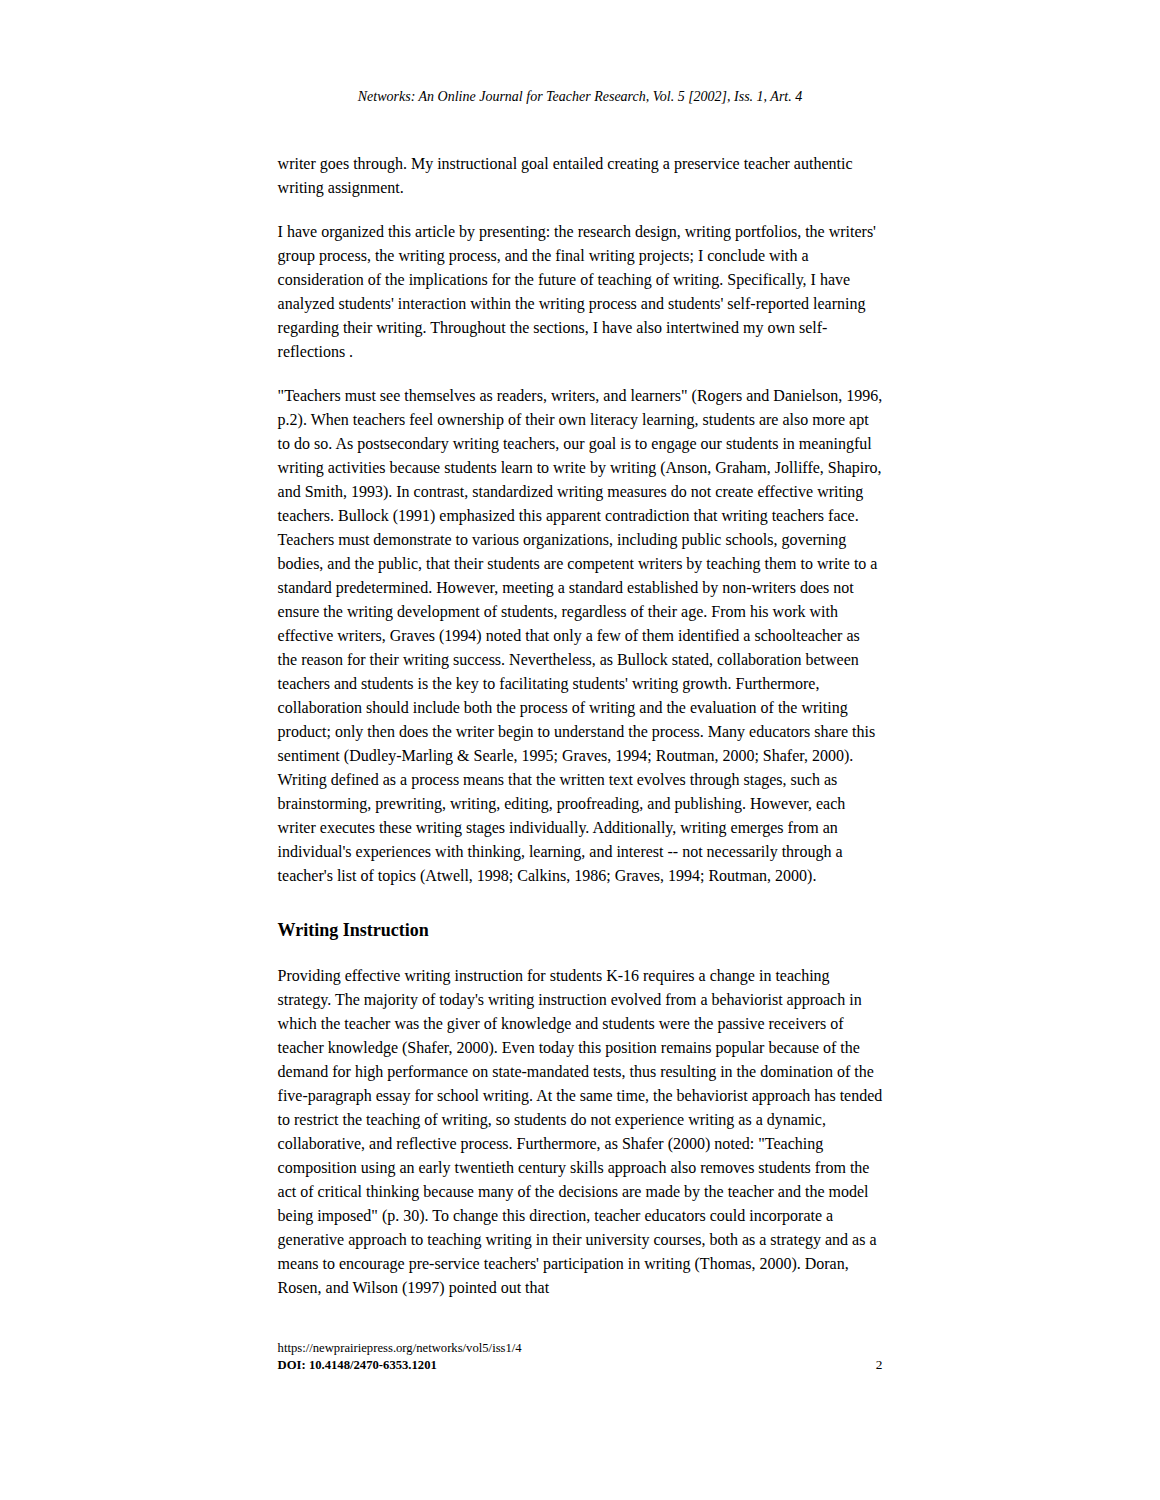Networks: An Online Journal for Teacher Research, Vol. 5 [2002], Iss. 1, Art. 4
writer goes through. My instructional goal entailed creating a preservice teacher authentic writing assignment.
I have organized this article by presenting: the research design, writing portfolios, the writers' group process, the writing process, and the final writing projects; I conclude with a consideration of the implications for the future of teaching of writing. Specifically, I have analyzed students' interaction within the writing process and students' self-reported learning regarding their writing. Throughout the sections, I have also intertwined my own self-reflections .
"Teachers must see themselves as readers, writers, and learners" (Rogers and Danielson, 1996, p.2). When teachers feel ownership of their own literacy learning, students are also more apt to do so. As postsecondary writing teachers, our goal is to engage our students in meaningful writing activities because students learn to write by writing (Anson, Graham, Jolliffe, Shapiro, and Smith, 1993). In contrast, standardized writing measures do not create effective writing teachers. Bullock (1991) emphasized this apparent contradiction that writing teachers face. Teachers must demonstrate to various organizations, including public schools, governing bodies, and the public, that their students are competent writers by teaching them to write to a standard predetermined. However, meeting a standard established by non-writers does not ensure the writing development of students, regardless of their age. From his work with effective writers, Graves (1994) noted that only a few of them identified a schoolteacher as the reason for their writing success. Nevertheless, as Bullock stated, collaboration between teachers and students is the key to facilitating students' writing growth. Furthermore, collaboration should include both the process of writing and the evaluation of the writing product; only then does the writer begin to understand the process. Many educators share this sentiment (Dudley-Marling & Searle, 1995; Graves, 1994; Routman, 2000; Shafer, 2000). Writing defined as a process means that the written text evolves through stages, such as brainstorming, prewriting, writing, editing, proofreading, and publishing. However, each writer executes these writing stages individually. Additionally, writing emerges from an individual's experiences with thinking, learning, and interest -- not necessarily through a teacher's list of topics (Atwell, 1998; Calkins, 1986; Graves, 1994; Routman, 2000).
Writing Instruction
Providing effective writing instruction for students K-16 requires a change in teaching strategy. The majority of today's writing instruction evolved from a behaviorist approach in which the teacher was the giver of knowledge and students were the passive receivers of teacher knowledge (Shafer, 2000). Even today this position remains popular because of the demand for high performance on state-mandated tests, thus resulting in the domination of the five-paragraph essay for school writing. At the same time, the behaviorist approach has tended to restrict the teaching of writing, so students do not experience writing as a dynamic, collaborative, and reflective process. Furthermore, as Shafer (2000) noted: "Teaching composition using an early twentieth century skills approach also removes students from the act of critical thinking because many of the decisions are made by the teacher and the model being imposed" (p. 30). To change this direction, teacher educators could incorporate a generative approach to teaching writing in their university courses, both as a strategy and as a means to encourage pre-service teachers' participation in writing (Thomas, 2000). Doran, Rosen, and Wilson (1997) pointed out that
https://newprairiepress.org/networks/vol5/iss1/4
DOI: 10.4148/2470-6353.1201 2